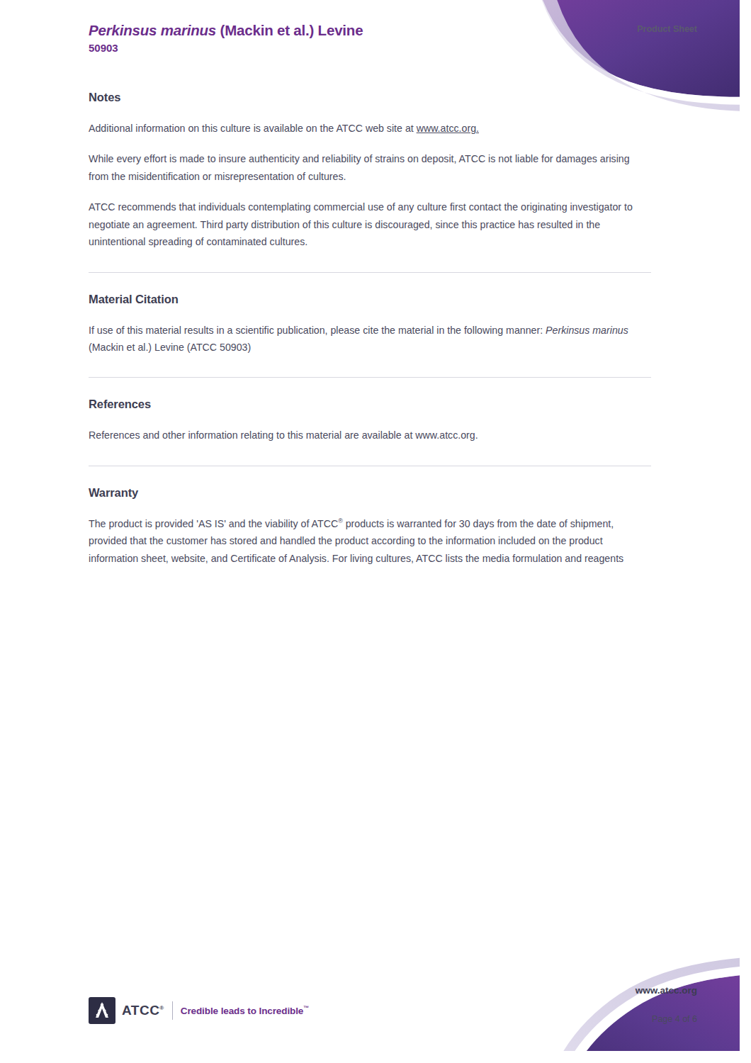Perkinsus marinus (Mackin et al.) Levine
50903
Product Sheet
Notes
Additional information on this culture is available on the ATCC web site at www.atcc.org.
While every effort is made to insure authenticity and reliability of strains on deposit, ATCC is not liable for damages arising from the misidentification or misrepresentation of cultures.
ATCC recommends that individuals contemplating commercial use of any culture first contact the originating investigator to negotiate an agreement. Third party distribution of this culture is discouraged, since this practice has resulted in the unintentional spreading of contaminated cultures.
Material Citation
If use of this material results in a scientific publication, please cite the material in the following manner: Perkinsus marinus (Mackin et al.) Levine (ATCC 50903)
References
References and other information relating to this material are available at www.atcc.org.
Warranty
The product is provided 'AS IS' and the viability of ATCC® products is warranted for 30 days from the date of shipment, provided that the customer has stored and handled the product according to the information included on the product information sheet, website, and Certificate of Analysis. For living cultures, ATCC lists the media formulation and reagents
ATCC®
Credible leads to Incredible™
www.atcc.org
Page 4 of 6